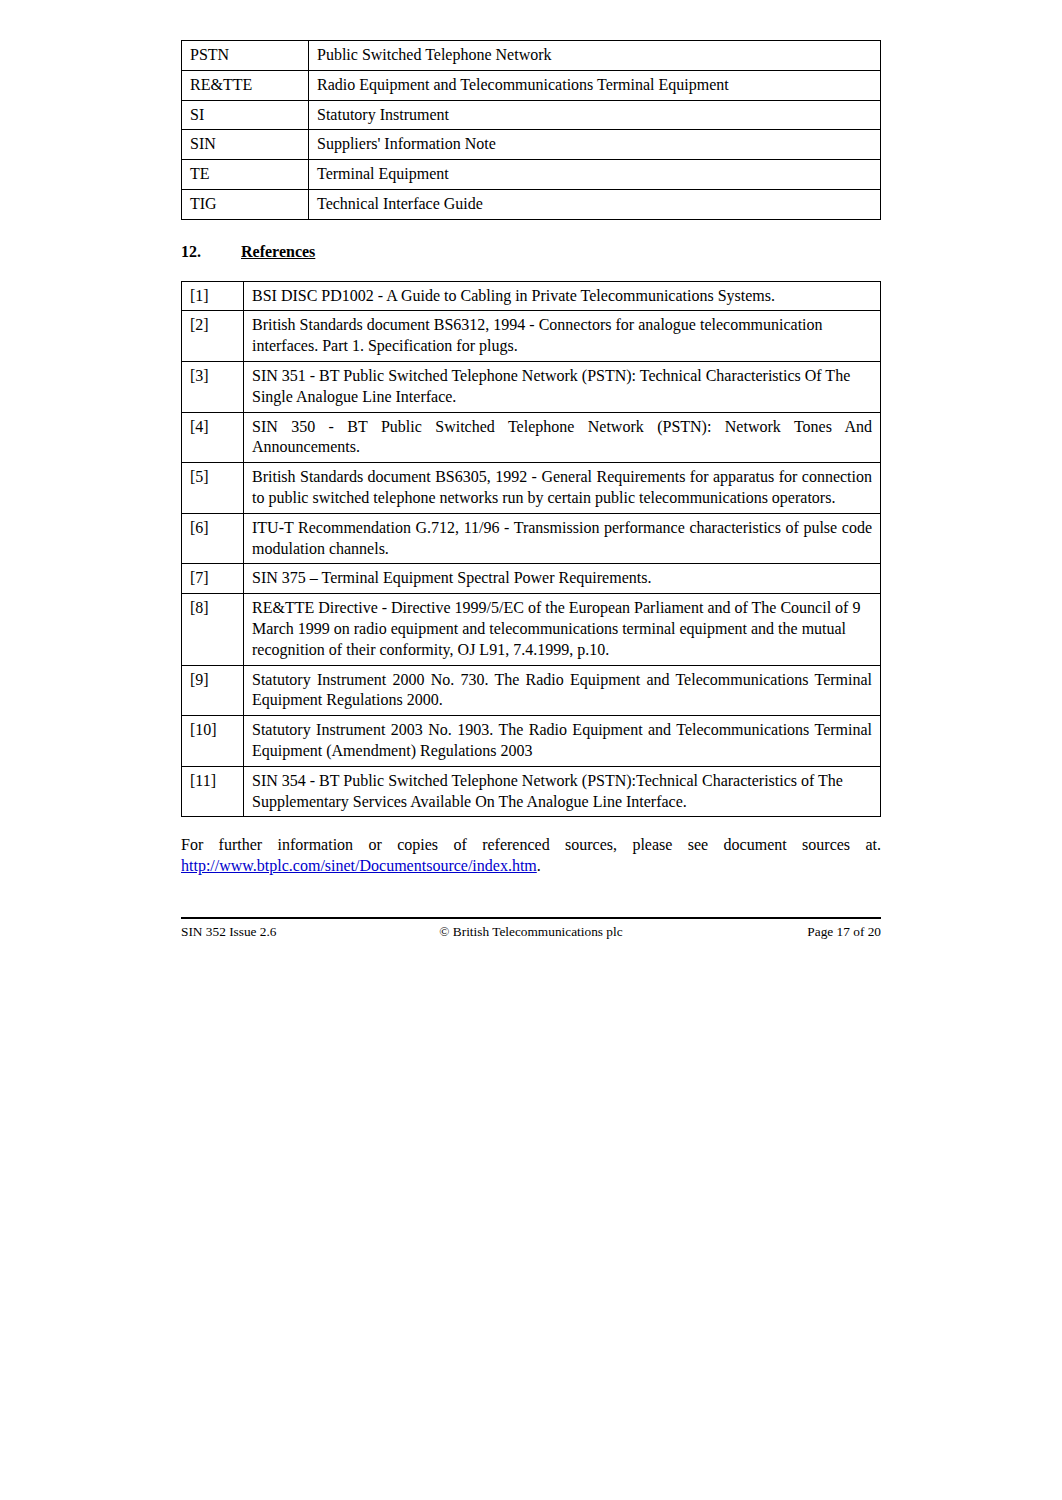| PSTN | Public Switched Telephone Network |
| RE&TTE | Radio Equipment and Telecommunications Terminal Equipment |
| SI | Statutory Instrument |
| SIN | Suppliers' Information Note |
| TE | Terminal Equipment |
| TIG | Technical Interface Guide |
12. References
| [1] | BSI DISC PD1002 - A Guide to Cabling in Private Telecommunications Systems. |
| [2] | British Standards document BS6312, 1994 - Connectors for analogue telecommunication interfaces. Part 1. Specification for plugs. |
| [3] | SIN 351 - BT Public Switched Telephone Network (PSTN): Technical Characteristics Of The Single Analogue Line Interface. |
| [4] | SIN 350 - BT Public Switched Telephone Network (PSTN): Network Tones And Announcements. |
| [5] | British Standards document BS6305, 1992 - General Requirements for apparatus for connection to public switched telephone networks run by certain public telecommunications operators. |
| [6] | ITU-T Recommendation G.712, 11/96 - Transmission performance characteristics of pulse code modulation channels. |
| [7] | SIN 375 – Terminal Equipment Spectral Power Requirements. |
| [8] | RE&TTE Directive - Directive 1999/5/EC of the European Parliament and of The Council of 9 March 1999 on radio equipment and telecommunications terminal equipment and the mutual recognition of their conformity, OJ L91, 7.4.1999, p.10. |
| [9] | Statutory Instrument 2000 No. 730. The Radio Equipment and Telecommunications Terminal Equipment Regulations 2000. |
| [10] | Statutory Instrument 2003 No. 1903. The Radio Equipment and Telecommunications Terminal Equipment (Amendment) Regulations 2003 |
| [11] | SIN 354 - BT Public Switched Telephone Network (PSTN):Technical Characteristics of The Supplementary Services Available On The Analogue Line Interface. |
For further information or copies of referenced sources, please see document sources at. http://www.btplc.com/sinet/Documentsource/index.htm.
SIN 352 Issue 2.6
© British Telecommunications plc
Page 17 of 20